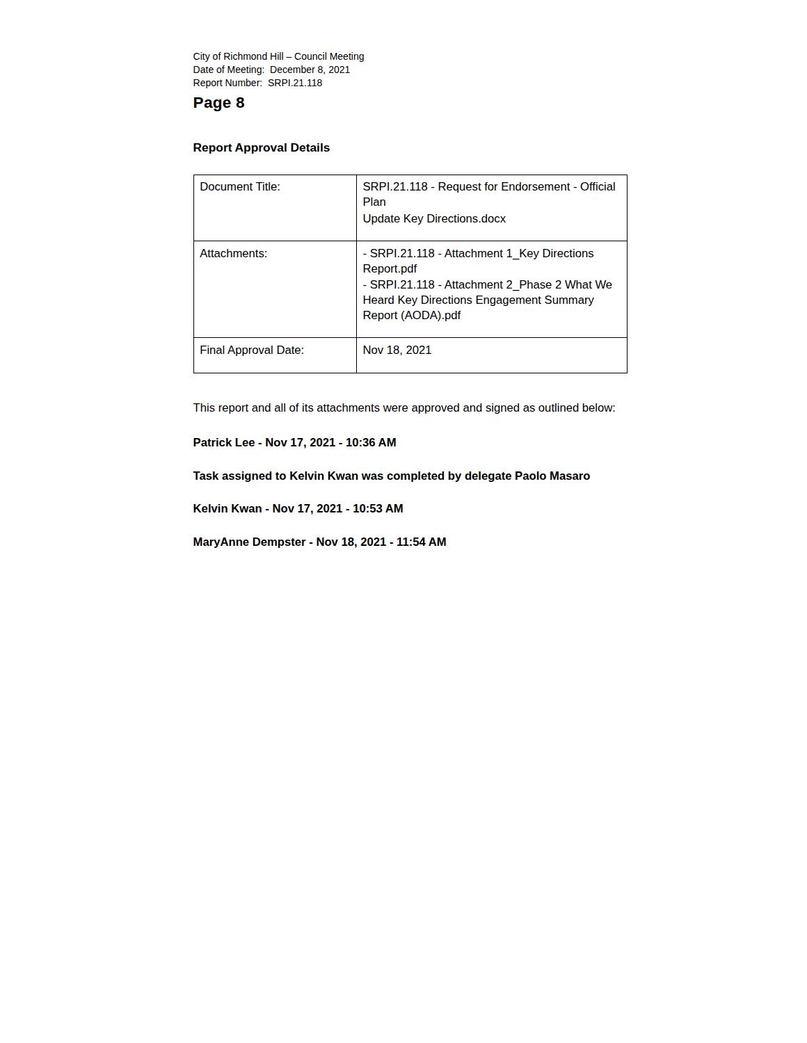City of Richmond Hill – Council Meeting
Date of Meeting: December 8, 2021
Report Number: SRPI.21.118
Page 8
Report Approval Details
| Document Title: | SRPI.21.118 - Request for Endorsement - Official Plan Update Key Directions.docx |
| Attachments: | - SRPI.21.118 - Attachment 1_Key Directions Report.pdf - SRPI.21.118 - Attachment 2_Phase 2 What We Heard Key Directions Engagement Summary Report (AODA).pdf |
| Final Approval Date: | Nov 18, 2021 |
This report and all of its attachments were approved and signed as outlined below:
Patrick Lee - Nov 17, 2021 - 10:36 AM
Task assigned to Kelvin Kwan was completed by delegate Paolo Masaro
Kelvin Kwan - Nov 17, 2021 - 10:53 AM
MaryAnne Dempster - Nov 18, 2021 - 11:54 AM